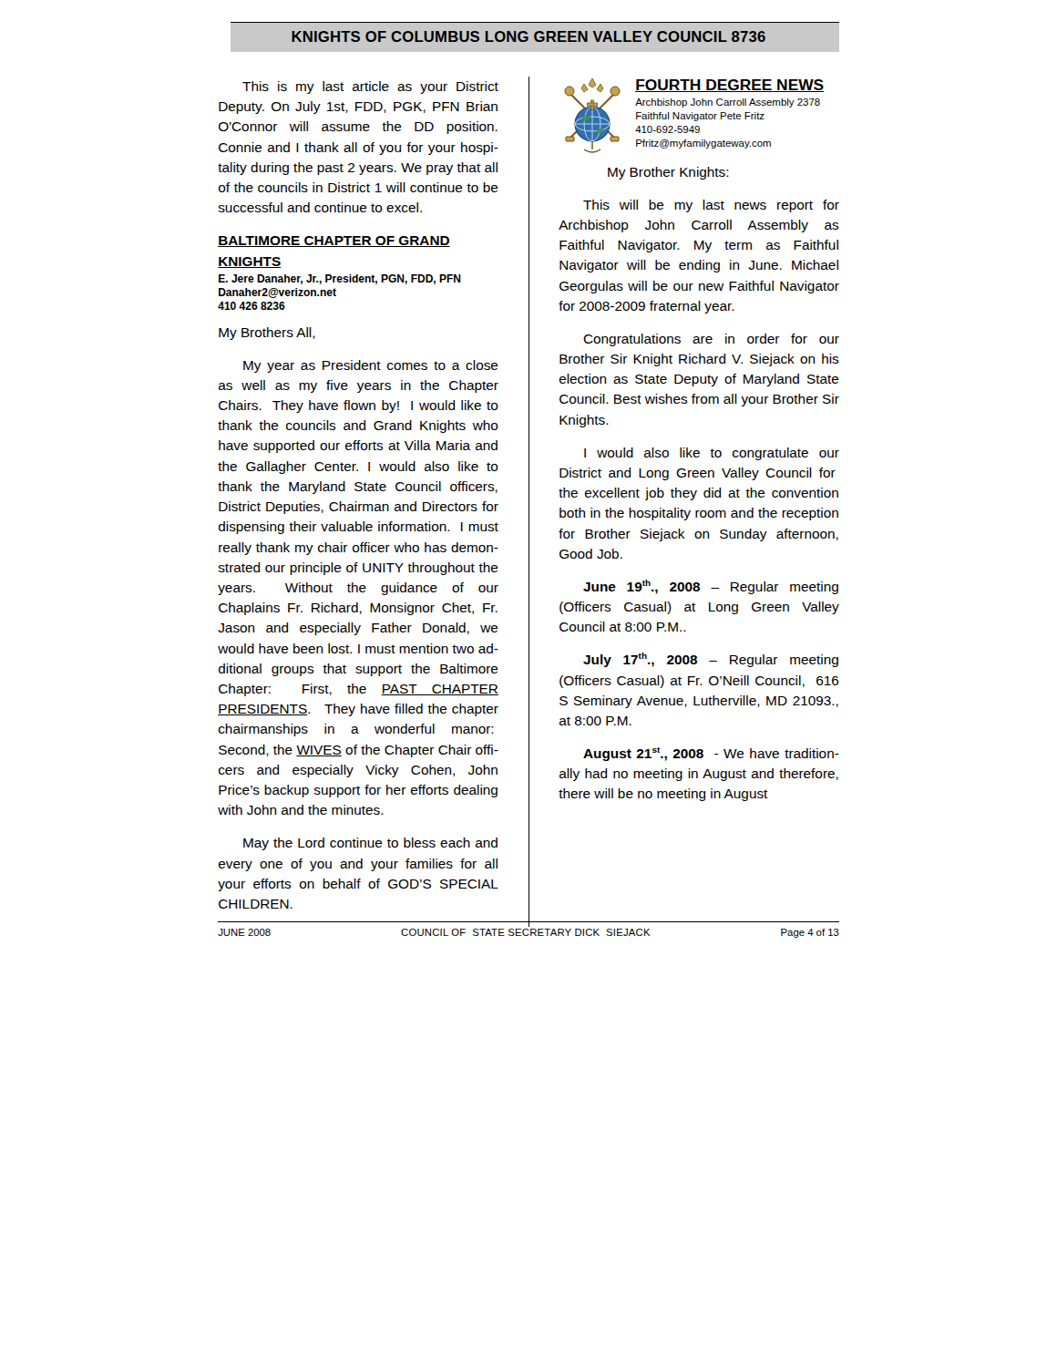KNIGHTS OF COLUMBUS LONG GREEN VALLEY COUNCIL 8736
This is my last article as your District Deputy. On July 1st, FDD, PGK, PFN Brian O'Connor will assume the DD position. Connie and I thank all of you for your hospitality during the past 2 years. We pray that all of the councils in District 1 will continue to be successful and continue to excel.
BALTIMORE CHAPTER OF GRAND KNIGHTS
E. Jere Danaher, Jr., President, PGN, FDD, PFN
Danaher2@verizon.net
410 426 8236
My Brothers All,
My year as President comes to a close as well as my five years in the Chapter Chairs. They have flown by! I would like to thank the councils and Grand Knights who have supported our efforts at Villa Maria and the Gallagher Center. I would also like to thank the Maryland State Council officers, District Deputies, Chairman and Directors for dispensing their valuable information. I must really thank my chair officer who has demonstrated our principle of UNITY throughout the years. Without the guidance of our Chaplains Fr. Richard, Monsignor Chet, Fr. Jason and especially Father Donald, we would have been lost. I must mention two additional groups that support the Baltimore Chapter: First, the PAST CHAPTER PRESIDENTS. They have filled the chapter chairmanships in a wonderful manor: Second, the WIVES of the Chapter Chair officers and especially Vicky Cohen, John Price’s backup support for her efforts dealing with John and the minutes.
May the Lord continue to bless each and every one of you and your families for all your efforts on behalf of GOD’S SPECIAL CHILDREN.
FOURTH DEGREE NEWS
Archbishop John Carroll Assembly 2378
Faithful Navigator Pete Fritz
410-692-5949
Pfritz@myfamilygateway.com
My Brother Knights:
This will be my last news report for Archbishop John Carroll Assembly as Faithful Navigator. My term as Faithful Navigator will be ending in June. Michael Georgulas will be our new Faithful Navigator for 2008-2009 fraternal year.
Congratulations are in order for our Brother Sir Knight Richard V. Siejack on his election as State Deputy of Maryland State Council. Best wishes from all your Brother Sir Knights.
I would also like to congratulate our District and Long Green Valley Council for the excellent job they did at the convention both in the hospitality room and the reception for Brother Siejack on Sunday afternoon, Good Job.
June 19th., 2008 – Regular meeting (Officers Casual) at Long Green Valley Council at 8:00 P.M..
July 17th., 2008 – Regular meeting (Officers Casual) at Fr. O’Neill Council, 616 S Seminary Avenue, Lutherville, MD 21093., at 8:00 P.M.
August 21st., 2008 - We have traditionally had no meeting in August and therefore, there will be no meeting in August
JUNE 2008
COUNCIL OF STATE SECRETARY DICK SIEJACK
Page 4 of 13